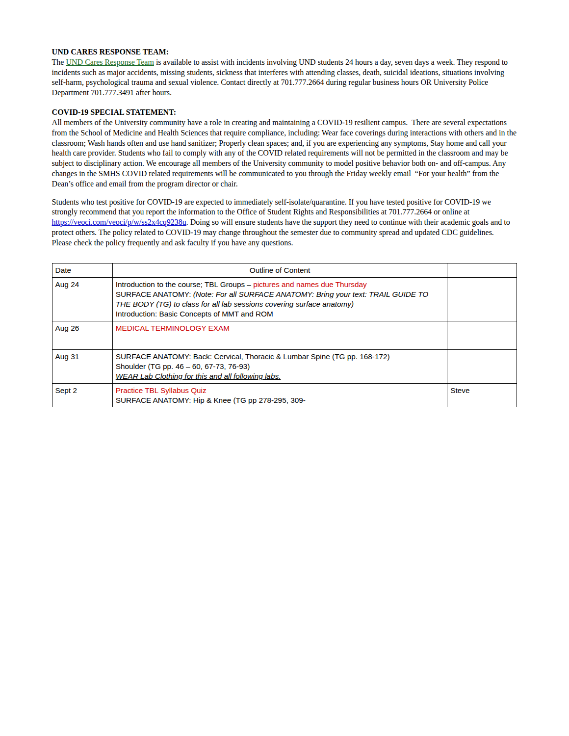UND Cares Response Team:
The UND Cares Response Team is available to assist with incidents involving UND students 24 hours a day, seven days a week. They respond to incidents such as major accidents, missing students, sickness that interferes with attending classes, death, suicidal ideations, situations involving self-harm, psychological trauma and sexual violence. Contact directly at 701.777.2664 during regular business hours OR University Police Department 701.777.3491 after hours.
COVID-19 Special Statement:
All members of the University community have a role in creating and maintaining a COVID-19 resilient campus. There are several expectations from the School of Medicine and Health Sciences that require compliance, including: Wear face coverings during interactions with others and in the classroom; Wash hands often and use hand sanitizer; Properly clean spaces; and, if you are experiencing any symptoms, Stay home and call your health care provider. Students who fail to comply with any of the COVID related requirements will not be permitted in the classroom and may be subject to disciplinary action. We encourage all members of the University community to model positive behavior both on- and off-campus. Any changes in the SMHS COVID related requirements will be communicated to you through the Friday weekly email “For your health” from the Dean’s office and email from the program director or chair.
Students who test positive for COVID-19 are expected to immediately self-isolate/quarantine. If you have tested positive for COVID-19 we strongly recommend that you report the information to the Office of Student Rights and Responsibilities at 701.777.2664 or online at https://veoci.com/veoci/p/w/ss2x4cq9238u. Doing so will ensure students have the support they need to continue with their academic goals and to protect others. The policy related to COVID-19 may change throughout the semester due to community spread and updated CDC guidelines. Please check the policy frequently and ask faculty if you have any questions.
| Date | Outline of Content | |
| Aug 24 | Introduction to the course; TBL Groups – pictures and names due Thursday SURFACE ANATOMY: (Note: For all SURFACE ANATOMY: Bring your text: TRAIL GUIDE TO THE BODY (TG) to class for all lab sessions covering surface anatomy) Introduction: Basic Concepts of MMT and ROM | |
| Aug 26 | MEDICAL TERMINOLOGY EXAM | |
| Aug 31 | SURFACE ANATOMY: Back: Cervical, Thoracic & Lumbar Spine (TG pp. 168-172) Shoulder (TG pp. 46 – 60, 67-73, 76-93) WEAR Lab Clothing for this and all following labs. | |
| Sept 2 | Practice TBL Syllabus Quiz SURFACE ANATOMY: Hip & Knee (TG pp 278-295, 309- | Steve |